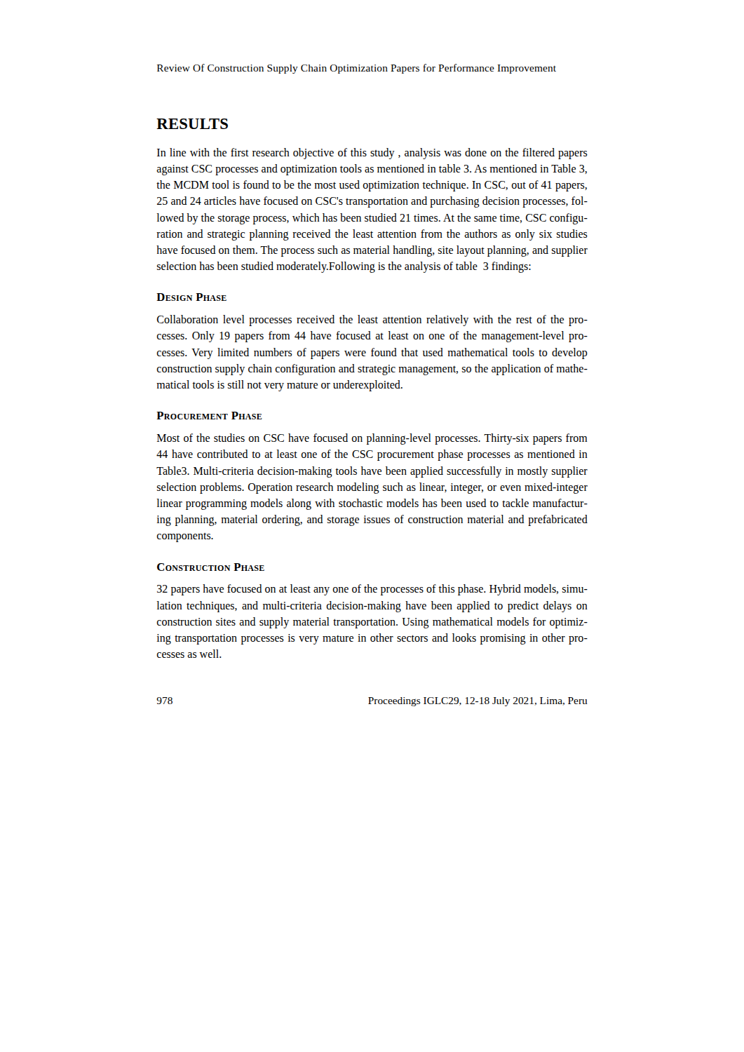Review Of Construction Supply Chain Optimization Papers for Performance Improvement
RESULTS
In line with the first research objective of this study , analysis was done on the filtered papers against CSC processes and optimization tools as mentioned in table 3. As mentioned in Table 3, the MCDM tool is found to be the most used optimization technique. In CSC, out of 41 papers, 25 and 24 articles have focused on CSC's transportation and purchasing decision processes, followed by the storage process, which has been studied 21 times. At the same time, CSC configuration and strategic planning received the least attention from the authors as only six studies have focused on them. The process such as material handling, site layout planning, and supplier selection has been studied moderately.Following is the analysis of table 3 findings:
Design Phase
Collaboration level processes received the least attention relatively with the rest of the processes. Only 19 papers from 44 have focused at least on one of the management-level processes. Very limited numbers of papers were found that used mathematical tools to develop construction supply chain configuration and strategic management, so the application of mathematical tools is still not very mature or underexploited.
Procurement Phase
Most of the studies on CSC have focused on planning-level processes. Thirty-six papers from 44 have contributed to at least one of the CSC procurement phase processes as mentioned in Table3. Multi-criteria decision-making tools have been applied successfully in mostly supplier selection problems. Operation research modeling such as linear, integer, or even mixed-integer linear programming models along with stochastic models has been used to tackle manufacturing planning, material ordering, and storage issues of construction material and prefabricated components.
Construction Phase
32 papers have focused on at least any one of the processes of this phase. Hybrid models, simulation techniques, and multi-criteria decision-making have been applied to predict delays on construction sites and supply material transportation. Using mathematical models for optimizing transportation processes is very mature in other sectors and looks promising in other processes as well.
978
Proceedings IGLC29, 12-18 July 2021, Lima, Peru